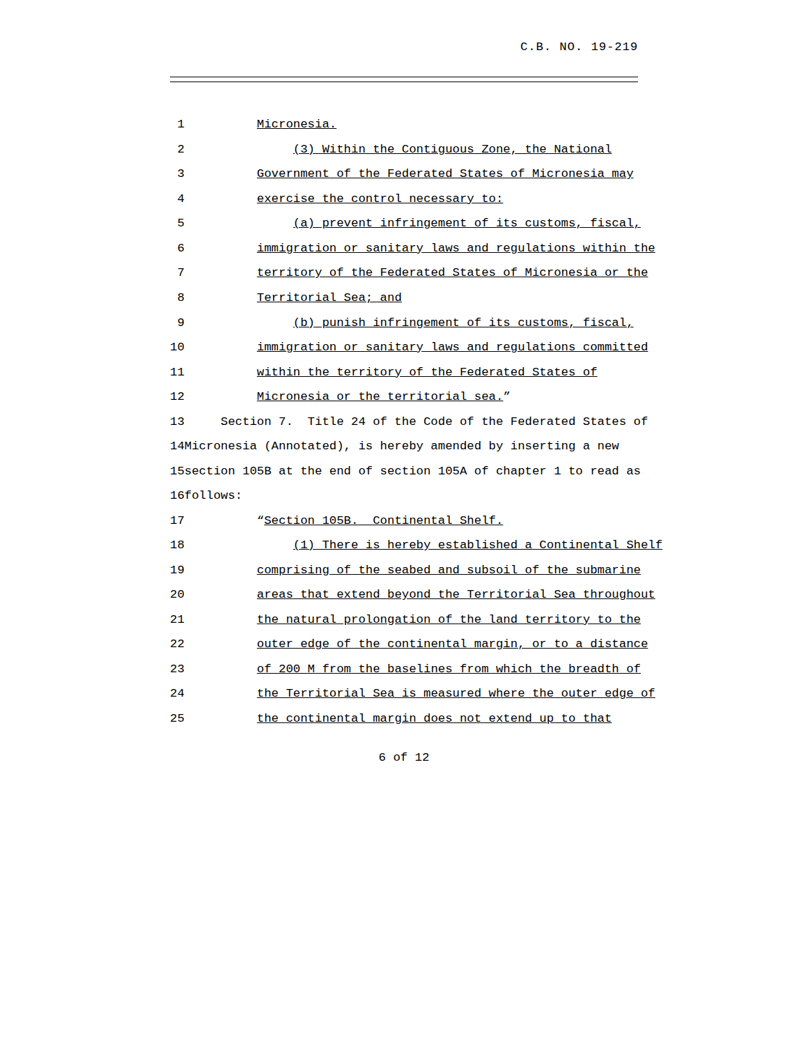C.B. NO. 19-219
| 1 | Micronesia. |
| 2 | (3) Within the Contiguous Zone, the National |
| 3 | Government of the Federated States of Micronesia may |
| 4 | exercise the control necessary to: |
| 5 | (a) prevent infringement of its customs, fiscal, |
| 6 | immigration or sanitary laws and regulations within the |
| 7 | territory of the Federated States of Micronesia or the |
| 8 | Territorial Sea; and |
| 9 | (b) punish infringement of its customs, fiscal, |
| 10 | immigration or sanitary laws and regulations committed |
| 11 | within the territory of the Federated States of |
| 12 | Micronesia or the territorial sea. ” |
| 13 | Section 7. Title 24 of the Code of the Federated States of |
| 14 | Micronesia (Annotated), is hereby amended by inserting a new |
| 15 | section 105B at the end of section 105A of chapter 1 to read as |
| 16 | follows: |
| 17 | “ Section 105B. Continental Shelf. |
| 18 | (1) There is hereby established a Continental Shelf |
| 19 | comprising of the seabed and subsoil of the submarine |
| 20 | areas that extend beyond the Territorial Sea throughout |
| 21 | the natural prolongation of the land territory to the |
| 22 | outer edge of the continental margin, or to a distance |
| 23 | of 200 M from the baselines from which the breadth of |
| 24 | the Territorial Sea is measured where the outer edge of |
| 25 | the continental margin does not extend up to that |
6 of 12